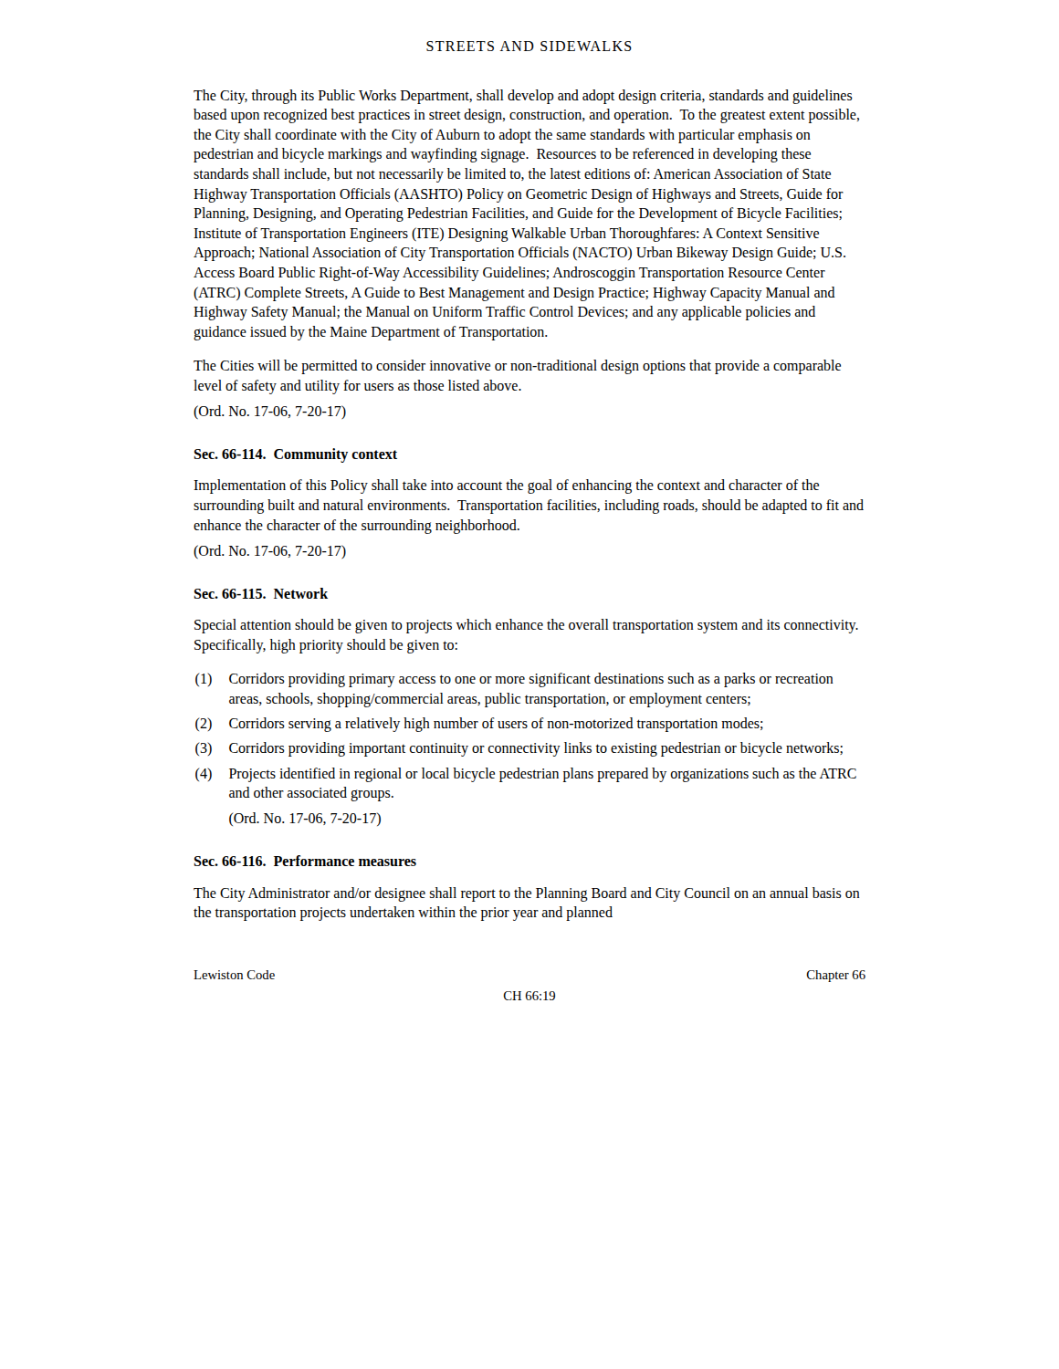STREETS AND SIDEWALKS
The City, through its Public Works Department, shall develop and adopt design criteria, standards and guidelines based upon recognized best practices in street design, construction, and operation. To the greatest extent possible, the City shall coordinate with the City of Auburn to adopt the same standards with particular emphasis on pedestrian and bicycle markings and wayfinding signage. Resources to be referenced in developing these standards shall include, but not necessarily be limited to, the latest editions of: American Association of State Highway Transportation Officials (AASHTO) Policy on Geometric Design of Highways and Streets, Guide for Planning, Designing, and Operating Pedestrian Facilities, and Guide for the Development of Bicycle Facilities; Institute of Transportation Engineers (ITE) Designing Walkable Urban Thoroughfares: A Context Sensitive Approach; National Association of City Transportation Officials (NACTO) Urban Bikeway Design Guide; U.S. Access Board Public Right-of-Way Accessibility Guidelines; Androscoggin Transportation Resource Center (ATRC) Complete Streets, A Guide to Best Management and Design Practice; Highway Capacity Manual and Highway Safety Manual; the Manual on Uniform Traffic Control Devices; and any applicable policies and guidance issued by the Maine Department of Transportation.
The Cities will be permitted to consider innovative or non-traditional design options that provide a comparable level of safety and utility for users as those listed above.
(Ord. No. 17-06, 7-20-17)
Sec. 66-114. Community context
Implementation of this Policy shall take into account the goal of enhancing the context and character of the surrounding built and natural environments. Transportation facilities, including roads, should be adapted to fit and enhance the character of the surrounding neighborhood.
(Ord. No. 17-06, 7-20-17)
Sec. 66-115. Network
Special attention should be given to projects which enhance the overall transportation system and its connectivity. Specifically, high priority should be given to:
(1) Corridors providing primary access to one or more significant destinations such as a parks or recreation areas, schools, shopping/commercial areas, public transportation, or employment centers;
(2) Corridors serving a relatively high number of users of non-motorized transportation modes;
(3) Corridors providing important continuity or connectivity links to existing pedestrian or bicycle networks;
(4) Projects identified in regional or local bicycle pedestrian plans prepared by organizations such as the ATRC and other associated groups.
(Ord. No. 17-06, 7-20-17)
Sec. 66-116. Performance measures
The City Administrator and/or designee shall report to the Planning Board and City Council on an annual basis on the transportation projects undertaken within the prior year and planned
Lewiston Code Chapter 66
CH 66:19